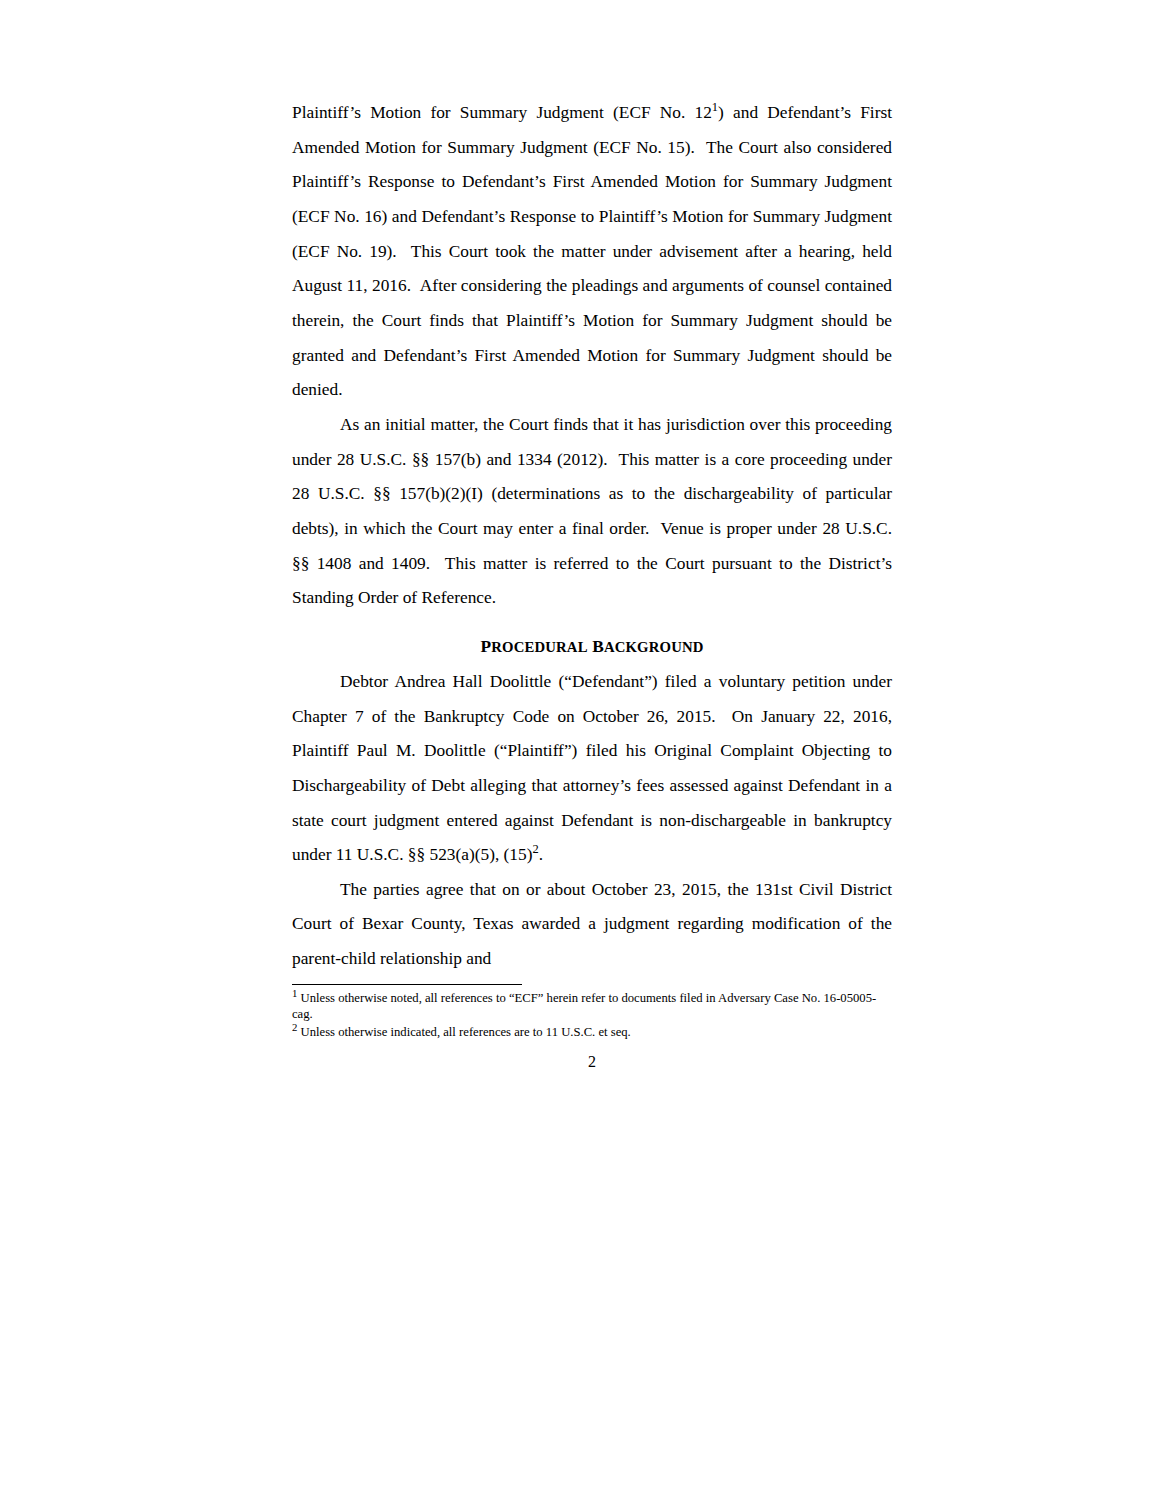Plaintiff’s Motion for Summary Judgment (ECF No. 121) and Defendant’s First Amended Motion for Summary Judgment (ECF No. 15). The Court also considered Plaintiff’s Response to Defendant’s First Amended Motion for Summary Judgment (ECF No. 16) and Defendant’s Response to Plaintiff’s Motion for Summary Judgment (ECF No. 19). This Court took the matter under advisement after a hearing, held August 11, 2016. After considering the pleadings and arguments of counsel contained therein, the Court finds that Plaintiff’s Motion for Summary Judgment should be granted and Defendant’s First Amended Motion for Summary Judgment should be denied.
As an initial matter, the Court finds that it has jurisdiction over this proceeding under 28 U.S.C. §§ 157(b) and 1334 (2012). This matter is a core proceeding under 28 U.S.C. §§ 157(b)(2)(I) (determinations as to the dischargeability of particular debts), in which the Court may enter a final order. Venue is proper under 28 U.S.C. §§ 1408 and 1409. This matter is referred to the Court pursuant to the District’s Standing Order of Reference.
PROCEDURAL BACKGROUND
Debtor Andrea Hall Doolittle (“Defendant”) filed a voluntary petition under Chapter 7 of the Bankruptcy Code on October 26, 2015. On January 22, 2016, Plaintiff Paul M. Doolittle (“Plaintiff”) filed his Original Complaint Objecting to Dischargeability of Debt alleging that attorney’s fees assessed against Defendant in a state court judgment entered against Defendant is non-dischargeable in bankruptcy under 11 U.S.C. §§ 523(a)(5), (15)2.
The parties agree that on or about October 23, 2015, the 131st Civil District Court of Bexar County, Texas awarded a judgment regarding modification of the parent-child relationship and
1 Unless otherwise noted, all references to “ECF” herein refer to documents filed in Adversary Case No. 16-05005-cag.
2 Unless otherwise indicated, all references are to 11 U.S.C. et seq.
2